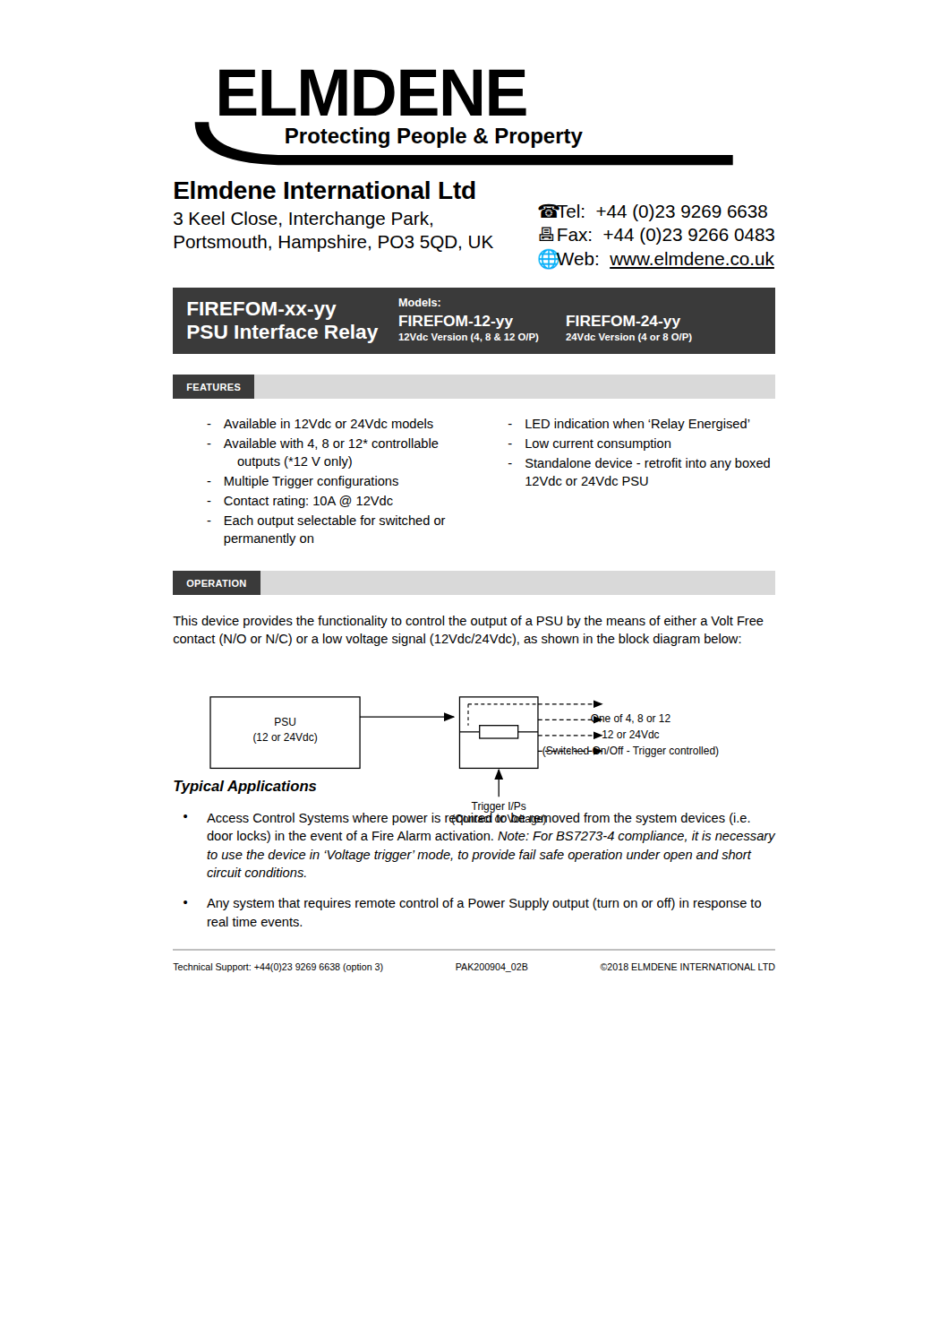ELMDENE Protecting People & Property
Elmdene International Ltd 3 Keel Close, Interchange Park,
Portsmouth, Hampshire, PO3 5QD, UK
☎Tel: +44 (0)23 9269 6638 🖷Fax: +44 (0)23 9266 0483 🌐Web: www.elmdene.co.uk
FIREFOM-xx-yy
PSU Interface Relay
Models:
FIREFOM-12-yy 12Vdc Version (4, 8 & 12 O/P)
FIREFOM-24-yy 24Vdc Version (4 or 8 O/P)
Features
Available in 12Vdc or 24Vdc models
Available with 4, 8 or 12* controllable outputs (*12 V only)
Multiple Trigger configurations
Contact rating: 10A @ 12Vdc
Each output selectable for switched or permanently on
LED indication when ‘Relay Energised’
Low current consumption
Standalone device - retrofit into any boxed 12Vdc or 24Vdc PSU
Operation
This device provides the functionality to control the output of a PSU by the means of either a Volt Free contact (N/O or N/C) or a low voltage signal (12Vdc/24Vdc), as shown in the block diagram below:
PSU (12 or 24Vdc) One of 4, 8 or 12 12 or 24Vdc (Switched On/Off - Trigger controlled) Trigger I/Ps (Contact or Voltage)
Typical Applications
Access Control Systems where power is required to be removed from the system devices (i.e. door locks) in the event of a Fire Alarm activation. Note: For BS7273-4 compliance, it is necessary to use the device in ‘Voltage trigger’ mode, to provide fail safe operation under open and short circuit conditions.
Any system that requires remote control of a Power Supply output (turn on or off) in response to real time events.
Technical Support: +44(0)23 9269 6638 (option 3)
PAK200904_02B
©2018 ELMDENE INTERNATIONAL LTD